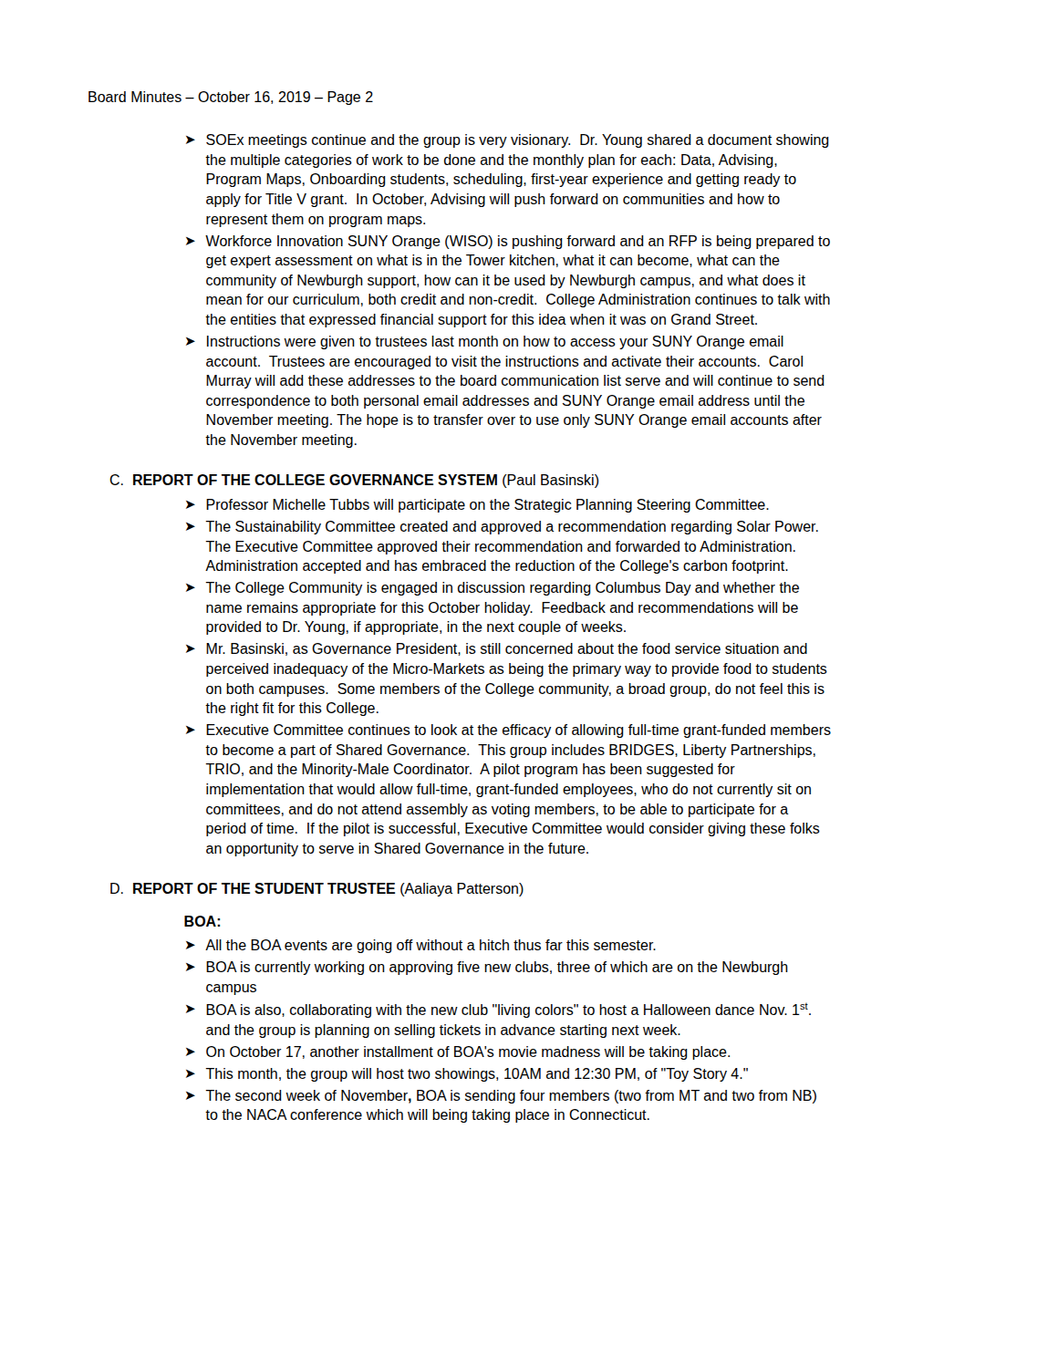Board Minutes – October 16, 2019 – Page 2
SOEx meetings continue and the group is very visionary. Dr. Young shared a document showing the multiple categories of work to be done and the monthly plan for each: Data, Advising, Program Maps, Onboarding students, scheduling, first-year experience and getting ready to apply for Title V grant. In October, Advising will push forward on communities and how to represent them on program maps.
Workforce Innovation SUNY Orange (WISO) is pushing forward and an RFP is being prepared to get expert assessment on what is in the Tower kitchen, what it can become, what can the community of Newburgh support, how can it be used by Newburgh campus, and what does it mean for our curriculum, both credit and non-credit. College Administration continues to talk with the entities that expressed financial support for this idea when it was on Grand Street.
Instructions were given to trustees last month on how to access your SUNY Orange email account. Trustees are encouraged to visit the instructions and activate their accounts. Carol Murray will add these addresses to the board communication list serve and will continue to send correspondence to both personal email addresses and SUNY Orange email address until the November meeting. The hope is to transfer over to use only SUNY Orange email accounts after the November meeting.
C. REPORT OF THE COLLEGE GOVERNANCE SYSTEM (Paul Basinski)
Professor Michelle Tubbs will participate on the Strategic Planning Steering Committee.
The Sustainability Committee created and approved a recommendation regarding Solar Power. The Executive Committee approved their recommendation and forwarded to Administration. Administration accepted and has embraced the reduction of the College's carbon footprint.
The College Community is engaged in discussion regarding Columbus Day and whether the name remains appropriate for this October holiday. Feedback and recommendations will be provided to Dr. Young, if appropriate, in the next couple of weeks.
Mr. Basinski, as Governance President, is still concerned about the food service situation and perceived inadequacy of the Micro-Markets as being the primary way to provide food to students on both campuses. Some members of the College community, a broad group, do not feel this is the right fit for this College.
Executive Committee continues to look at the efficacy of allowing full-time grant-funded members to become a part of Shared Governance. This group includes BRIDGES, Liberty Partnerships, TRIO, and the Minority-Male Coordinator. A pilot program has been suggested for implementation that would allow full-time, grant-funded employees, who do not currently sit on committees, and do not attend assembly as voting members, to be able to participate for a period of time. If the pilot is successful, Executive Committee would consider giving these folks an opportunity to serve in Shared Governance in the future.
D. REPORT OF THE STUDENT TRUSTEE (Aaliaya Patterson)
BOA:
All the BOA events are going off without a hitch thus far this semester.
BOA is currently working on approving five new clubs, three of which are on the Newburgh campus
BOA is also, collaborating with the new club "living colors" to host a Halloween dance Nov. 1st. and the group is planning on selling tickets in advance starting next week.
On October 17, another installment of BOA's movie madness will be taking place.
This month, the group will host two showings, 10AM and 12:30 PM, of "Toy Story 4."
The second week of November, BOA is sending four members (two from MT and two from NB) to the NACA conference which will being taking place in Connecticut.